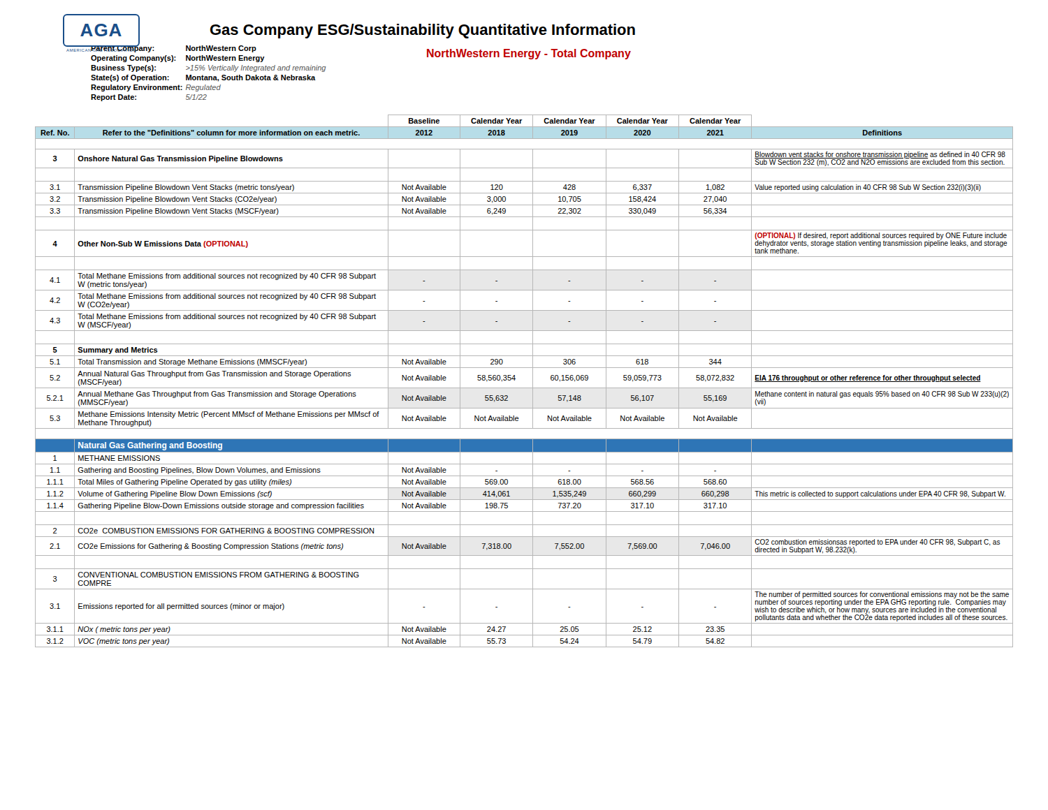AGA
AMERICAN GAS ASSOCIATION
Gas Company ESG/Sustainability Quantitative Information
NorthWestern Energy - Total Company
| Parent Company: | NorthWestern Corp |
| Operating Company(s): | NorthWestern Energy |
| Business Type(s): | >15% Vertically Integrated and remaining |
| State(s) of Operation: | Montana, South Dakota & Nebraska |
| Regulatory Environment: | Regulated |
| Report Date: | 5/1/22 |
| | | Baseline | Calendar Year | Calendar Year | Calendar Year | Calendar Year | |
| --- | --- | --- | --- | --- | --- | --- | --- |
| Ref. No. | Refer to the "Definitions" column for more information on each metric. | 2012 | 2018 | 2019 | 2020 | 2021 | Definitions |
| 3 | Onshore Natural Gas Transmission Pipeline Blowdowns | | | | | | Blowdown vent stacks for onshore transmission pipeline as defined in 40 CFR 98 Sub W Section 232 (m), CO2 and N2O emissions are excluded from this section. |
| 3.1 | Transmission Pipeline Blowdown Vent Stacks (metric tons/year) | Not Available | 120 | 428 | 6,337 | 1,082 | Value reported using calculation in 40 CFR 98 Sub W Section 232(i)(3)(ii) |
| 3.2 | Transmission Pipeline Blowdown Vent Stacks (CO2e/year) | Not Available | 3,000 | 10,705 | 158,424 | 27,040 | |
| 3.3 | Transmission Pipeline Blowdown Vent Stacks (MSCF/year) | Not Available | 6,249 | 22,302 | 330,049 | 56,334 | |
| 4 | Other Non-Sub W Emissions Data (OPTIONAL) | | | | | | (OPTIONAL) If desired, report additional sources required by ONE Future include dehydrator vents, storage station venting transmission pipeline leaks, and storage tank methane. |
| 4.1 | Total Methane Emissions from additional sources not recognized by 40 CFR 98 Subpart W (metric tons/year) | - | - | - | - | - | |
| 4.2 | Total Methane Emissions from additional sources not recognized by 40 CFR 98 Subpart W (CO2e/year) | - | - | - | - | - | |
| 4.3 | Total Methane Emissions from additional sources not recognized by 40 CFR 98 Subpart W (MSCF/year) | - | - | - | - | - | |
| 5 | Summary and Metrics | | | | | | |
| 5.1 | Total Transmission and Storage Methane Emissions (MMSCF/year) | Not Available | 290 | 306 | 618 | 344 | |
| 5.2 | Annual Natural Gas Throughput from Gas Transmission and Storage Operations (MSCF/year) | Not Available | 58,560,354 | 60,156,069 | 59,059,773 | 58,072,832 | EIA 176 throughput or other reference for other throughput selected |
| 5.2.1 | Annual Methane Gas Throughput from Gas Transmission and Storage Operations (MMSCF/year) | Not Available | 55,632 | 57,148 | 56,107 | 55,169 | Methane content in natural gas equals 95% based on 40 CFR 98 Sub W 233(u)(2)(vii) |
| 5.3 | Methane Emissions Intensity Metric (Percent MMscf of Methane Emissions per MMscf of Methane Throughput) | Not Available | Not Available | Not Available | Not Available | Not Available | |
| | Natural Gas Gathering and Boosting | | | | | | |
| 1 | METHANE EMISSIONS | | | | | | |
| 1.1 | Gathering and Boosting Pipelines, Blow Down Volumes, and Emissions | Not Available | - | - | - | - | |
| 1.1.1 | Total Miles of Gathering Pipeline Operated by gas utility (miles) | Not Available | 569.00 | 618.00 | 568.56 | 568.60 | |
| 1.1.2 | Volume of Gathering Pipeline Blow Down Emissions (scf) | Not Available | 414,061 | 1,535,249 | 660,299 | 660,298 | This metric is collected to support calculations under EPA 40 CFR 98, Subpart W. |
| 1.1.4 | Gathering Pipeline Blow-Down Emissions outside storage and compression facilities | Not Available | 198.75 | 737.20 | 317.10 | 317.10 | |
| 2 | CO2e COMBUSTION EMISSIONS FOR GATHERING & BOOSTING COMPRESSION | | | | | | |
| 2.1 | CO2e Emissions for Gathering & Boosting Compression Stations (metric tons) | Not Available | 7,318.00 | 7,552.00 | 7,569.00 | 7,046.00 | CO2 combustion emissionsas reported to EPA under 40 CFR 98, Subpart C, as directed in Subpart W, 98.232(k). |
| 3 | CONVENTIONAL COMBUSTION EMISSIONS FROM GATHERING & BOOSTING COMPRE | | | | | | |
| 3.1 | Emissions reported for all permitted sources (minor or major) | - | - | - | - | - | The number of permitted sources for conventional emissions may not be the same number of sources reporting under the EPA GHG reporting rule. Companies may wish to describe which, or how many, sources are included in the conventional pollutants data and whether the CO2e data reported includes all of these sources. |
| 3.1.1 | NOx ( metric tons per year) | Not Available | 24.27 | 25.05 | 25.12 | 23.35 | |
| 3.1.2 | VOC (metric tons per year) | Not Available | 55.73 | 54.24 | 54.79 | 54.82 | |